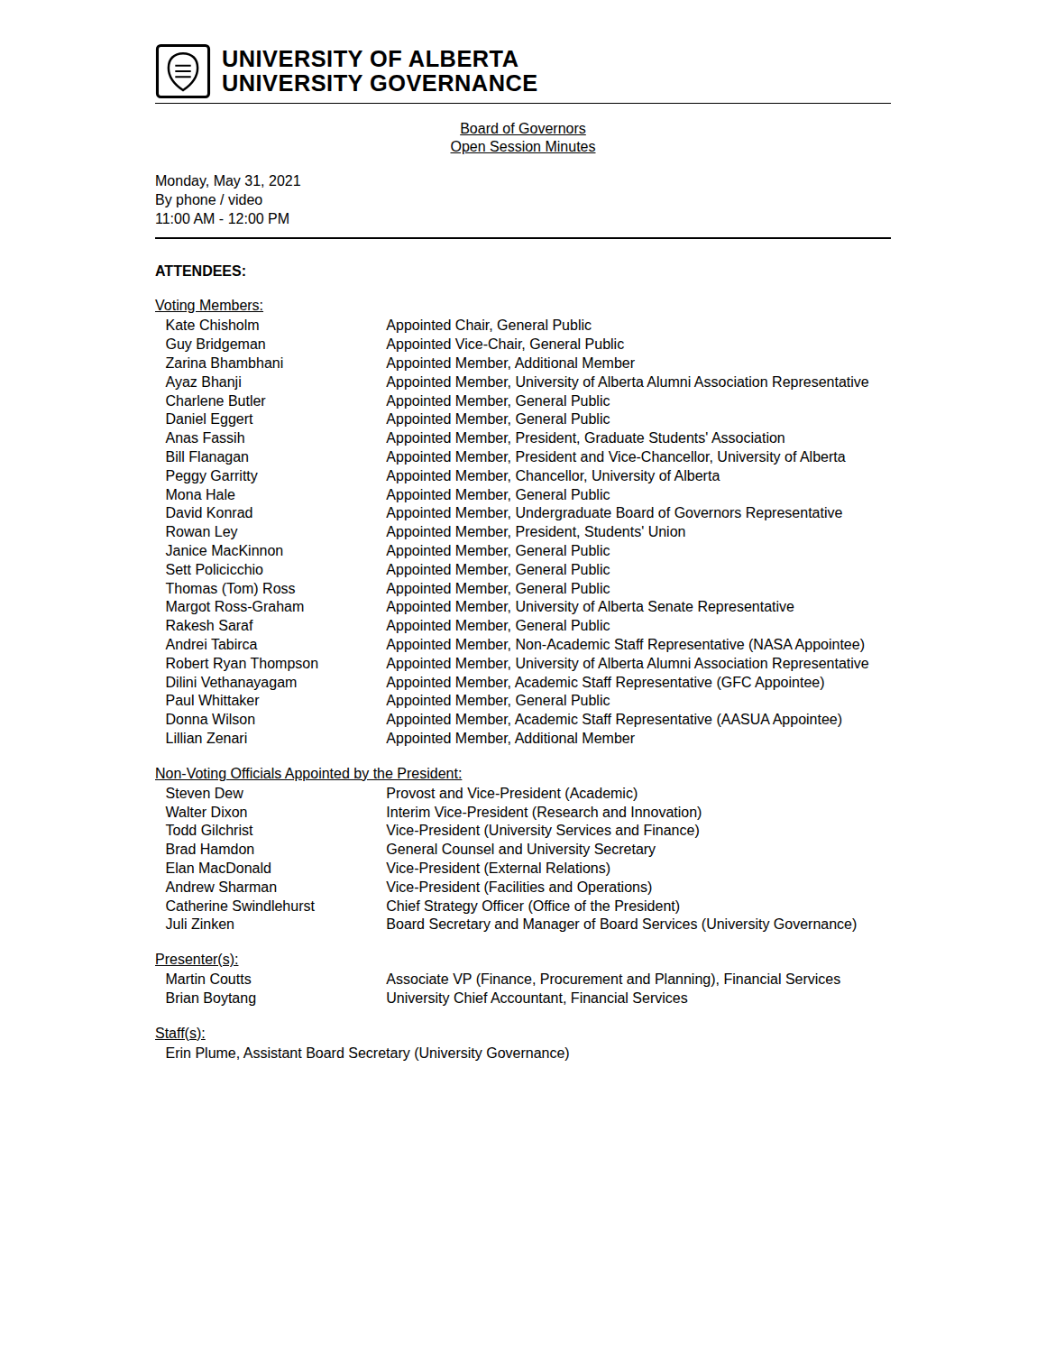UNIVERSITY OF ALBERTA
UNIVERSITY GOVERNANCE
Board of Governors Open Session Minutes
Monday, May 31, 2021
By phone / video
11:00 AM - 12:00 PM
ATTENDEES:
Voting Members:
| Kate Chisholm | Appointed Chair, General Public |
| Guy Bridgeman | Appointed Vice-Chair, General Public |
| Zarina Bhambhani | Appointed Member, Additional Member |
| Ayaz Bhanji | Appointed Member, University of Alberta Alumni Association Representative |
| Charlene Butler | Appointed Member, General Public |
| Daniel Eggert | Appointed Member, General Public |
| Anas Fassih | Appointed Member, President, Graduate Students' Association |
| Bill Flanagan | Appointed Member, President and Vice-Chancellor, University of Alberta |
| Peggy Garritty | Appointed Member, Chancellor, University of Alberta |
| Mona Hale | Appointed Member, General Public |
| David Konrad | Appointed Member, Undergraduate Board of Governors Representative |
| Rowan Ley | Appointed Member, President, Students' Union |
| Janice MacKinnon | Appointed Member, General Public |
| Sett Policicchio | Appointed Member, General Public |
| Thomas (Tom) Ross | Appointed Member, General Public |
| Margot Ross-Graham | Appointed Member, University of Alberta Senate Representative |
| Rakesh Saraf | Appointed Member, General Public |
| Andrei Tabirca | Appointed Member, Non-Academic Staff Representative (NASA Appointee) |
| Robert Ryan Thompson | Appointed Member, University of Alberta Alumni Association Representative |
| Dilini Vethanayagam | Appointed Member, Academic Staff Representative (GFC Appointee) |
| Paul Whittaker | Appointed Member, General Public |
| Donna Wilson | Appointed Member, Academic Staff Representative (AASUA Appointee) |
| Lillian Zenari | Appointed Member, Additional Member |
Non-Voting Officials Appointed by the President:
| Steven Dew | Provost and Vice-President (Academic) |
| Walter Dixon | Interim Vice-President (Research and Innovation) |
| Todd Gilchrist | Vice-President (University Services and Finance) |
| Brad Hamdon | General Counsel and University Secretary |
| Elan MacDonald | Vice-President (External Relations) |
| Andrew Sharman | Vice-President (Facilities and Operations) |
| Catherine Swindlehurst | Chief Strategy Officer (Office of the President) |
| Juli Zinken | Board Secretary and Manager of Board Services (University Governance) |
Presenter(s):
| Martin Coutts | Associate VP (Finance, Procurement and Planning), Financial Services |
| Brian Boytang | University Chief Accountant, Financial Services |
Staff(s):
Erin Plume, Assistant Board Secretary (University Governance)